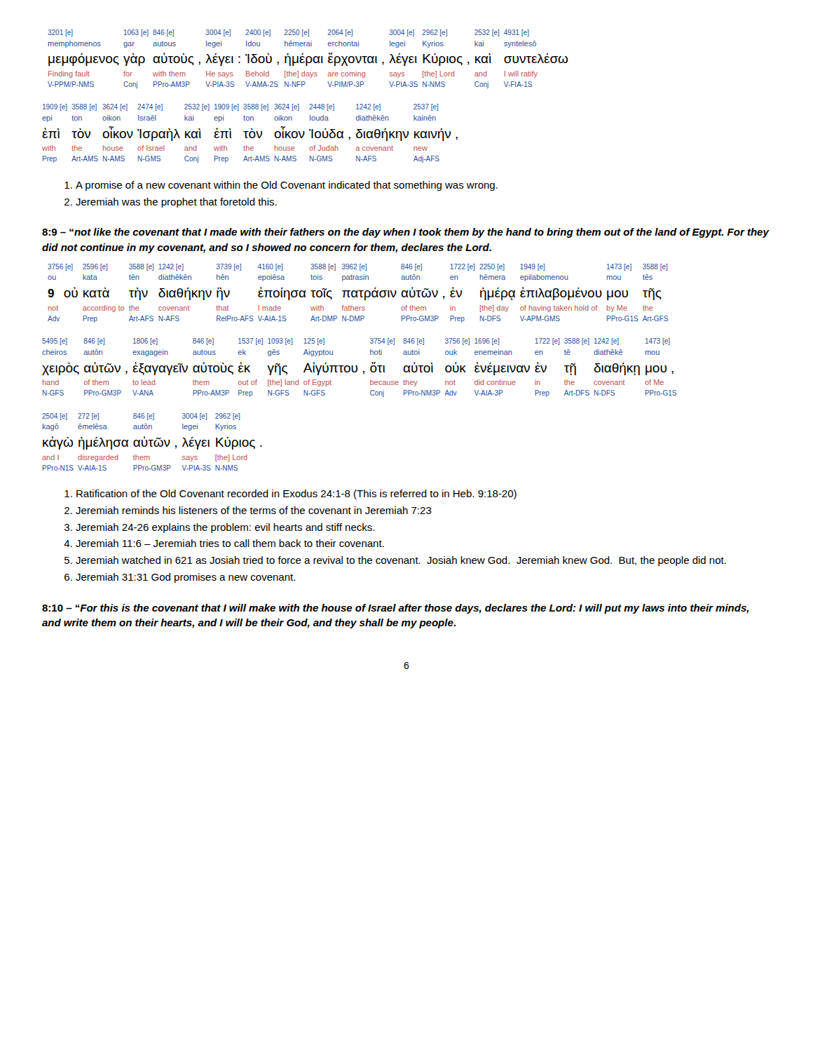| | 3201 [e] | 1063 [e] | 846 [e] | 3004 [e] | 2400 [e] | 2250 [e] | 2064 [e] | 3004 [e] | 2962 [e] | 2532 [e] | 4931 [e] |
| memphomenos | gar | autous | legei | Idou | hēmerai | erchontai | legei | Kyrios | kai | syntelesō |
| μεμφόμενος | γὰρ | αὐτοὺς , | λέγει : | Ἰδοὺ , | ἡμέραι | ἔρχονται , | λέγει | Κύριος , | καὶ | συντελέσω |
| Finding fault | for | with them | He says | Behold | [the] days | are coming | says | [the] Lord | and | I will ratify |
| V-PPM/P-NMS | Conj | PPro-AM3P | V-PIA-3S | V-AMA-2S | N-NFP | V-PIM/P-3P | V-PIA-3S | N-NMS | Conj | V-FIA-1S |
| 1909 [e] | 3588 [e] | 3624 [e] | 2474 [e] | 2532 [e] | 1909 [e] | 3588 [e] | 3624 [e] | 2448 [e] | 1242 [e] | 2537 [e] |
| epi | ton | oikon | Israēl | kai | epi | ton | oikon | Iouda | diathēkēn | kainēn |
| ἐπὶ | τὸν | οἶκον | Ἰσραὴλ | καὶ | ἐπὶ | τὸν | οἶκον | Ἰούδα , | διαθήκην | καινήν , |
| with | the | house | of Israel | and | with | the | house | of Judah | a covenant | new |
| Prep | Art-AMS | N-AMS | N-GMS | Conj | Prep | Art-AMS | N-AMS | N-GMS | N-AFS | Adj-AFS |
A promise of a new covenant within the Old Covenant indicated that something was wrong.
Jeremiah was the prophet that foretold this.
8:9 – “not like the covenant that I made with their fathers on the day when I took them by the hand to bring them out of the land of Egypt. For they did not continue in my covenant, and so I showed no concern for them, declares the Lord.
| | 3756 [e] | 2596 [e] | 3588 [e] | 1242 [e] | 3739 [e] | 4160 [e] | 3588 [e] | 3962 [e] | 846 [e] | 1722 [e] | 2250 [e] | 1949 [e] | 1473 [e] | 3588 [e] |
| ou | kata | tēn | diathēkēn | hēn | epoiēsa | tois | patrasin | autōn | en | hēmera | epilabomenou | mou | tēs |
| 9 οὐ | κατὰ | τὴν | διαθήκην | ἣν | ἐποίησα | τοῖς | πατράσιν | αὐτῶν , | ἐν | ἡμέρᾳ | ἐπιλαβομένου | μου | τῆς |
| not | according to | the | covenant | that | I made | with | fathers | of them | in | [the] day | of having taken hold of | by Me | the |
| Adv | Prep | Art-AFS | N-AFS | RelPro-AFS | V-AIA-1S | Art-DMP | N-DMP | PPro-GM3P | Prep | N-DFS | V-APM-GMS | PPro-G1S | Art-GFS |
| 5495 [e] | 846 [e] | 1806 [e] | 846 [e] | 1537 [e] | 1093 [e] | 125 [e] | 3754 [e] | 846 [e] | 3756 [e] | 1696 [e] | 1722 [e] | 3588 [e] | 1242 [e] | 1473 [e] |
| cheiros | autōn | exagagein | autous | ek | gēs | Aigyptou | hoti | autoi | ouk | enemeinan | en | tē | diathēkē | mou |
| χειρὸς | αὐτῶν , | ἐξαγαγεῖν | αὐτοὺς | ἐκ | γῆς | Αἰγύπτου , | ὅτι | αὐτοὶ | οὐκ | ἐνέμειναν | ἐν | τῇ | διαθήκῃ | μου , |
| hand | of them | to lead | them | out of | [the] land | of Egypt | because | they | not | did continue | in | the | covenant | of Me |
| N-GFS | PPro-GM3P | V-ANA | PPro-AM3P | Prep | N-GFS | N-GFS | Conj | PPro-NM3P | Adv | V-AIA-3P | Prep | Art-DFS | N-DFS | PPro-G1S |
| 2504 [e] | 272 [e] | 846 [e] | 3004 [e] | 2962 [e] |
| kagō | ēmelēsa | autōn | legei | Kyrios |
| κἀγὼ | ἠμέλησα | αὐτῶν , | λέγει | Κύριος . |
| and I | disregarded | them | says | [the] Lord |
| PPro-N1S | V-AIA-1S | PPro-GM3P | V-PIA-3S | N-NMS |
Ratification of the Old Covenant recorded in Exodus 24:1-8 (This is referred to in Heb. 9:18-20)
Jeremiah reminds his listeners of the terms of the covenant in Jeremiah 7:23
Jeremiah 24-26 explains the problem: evil hearts and stiff necks.
Jeremiah 11:6 – Jeremiah tries to call them back to their covenant.
Jeremiah watched in 621 as Josiah tried to force a revival to the covenant. Josiah knew God. Jeremiah knew God. But, the people did not.
Jeremiah 31:31 God promises a new covenant.
8:10 – “For this is the covenant that I will make with the house of Israel after those days, declares the Lord: I will put my laws into their minds, and write them on their hearts, and I will be their God, and they shall be my people.
6